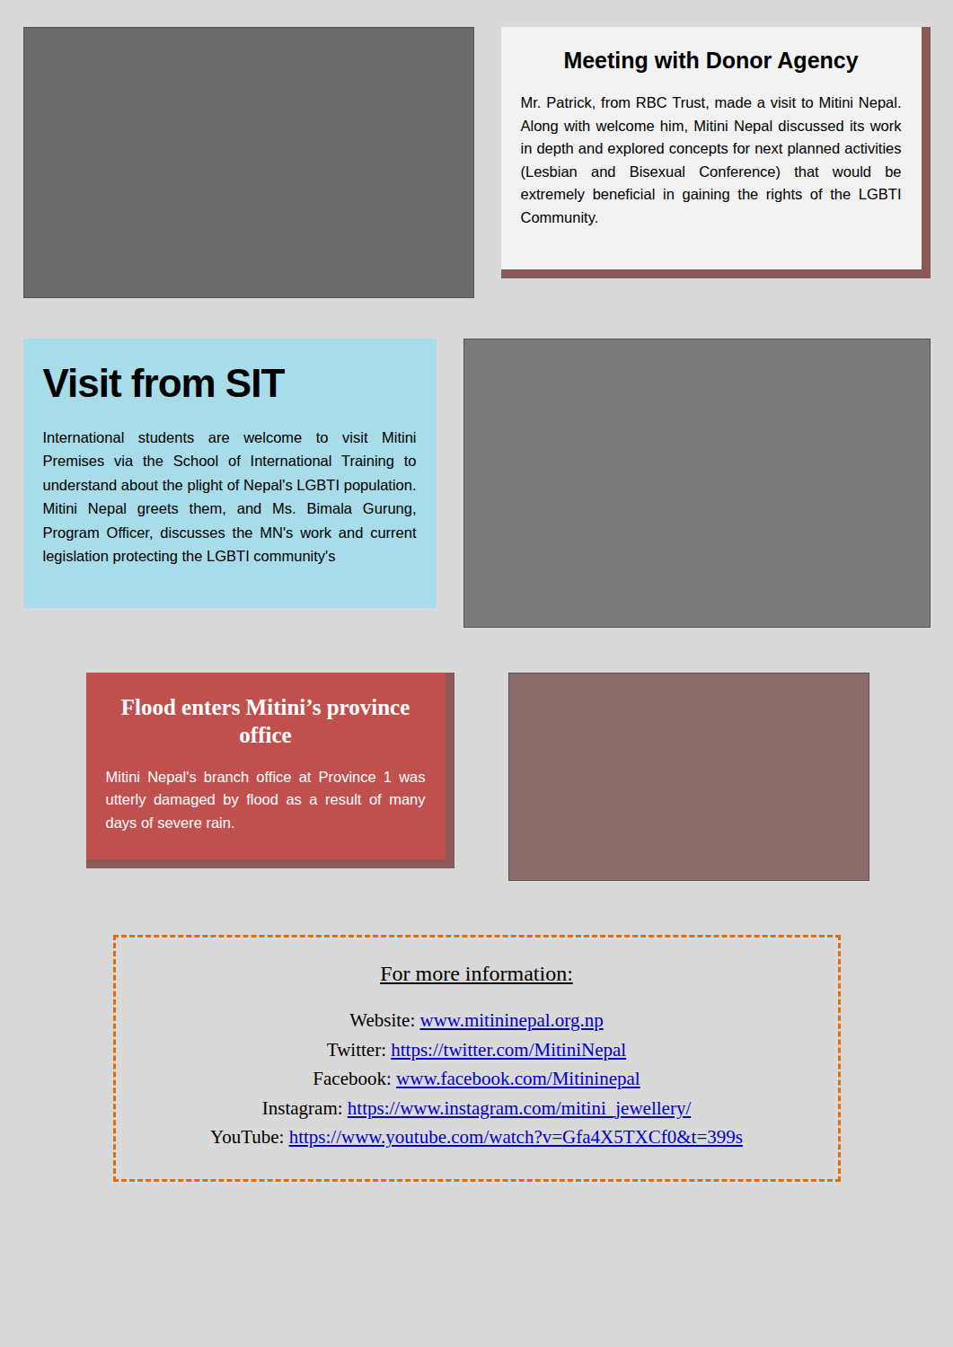Meeting with Donor Agency
Mr. Patrick, from RBC Trust, made a visit to Mitini Nepal. Along with welcome him, Mitini Nepal discussed its work in depth and explored concepts for next planned activities (Lesbian and Bisexual Conference) that would be extremely beneficial in gaining the rights of the LGBTI Community.
Visit from SIT
International students are welcome to visit Mitini Premises via the School of International Training to understand about the plight of Nepal's LGBTI population. Mitini Nepal greets them, and Ms. Bimala Gurung, Program Officer, discusses the MN's work and current legislation protecting the LGBTI community's
Flood enters Mitini’s province office
Mitini Nepal's branch office at Province 1 was utterly damaged by flood as a result of many days of severe rain.
For more information:
Website: www.mitininepal.org.np
Twitter: https://twitter.com/MitiniNepal
Facebook: www.facebook.com/Mitininepal
Instagram: https://www.instagram.com/mitini_jewellery/
YouTube: https://www.youtube.com/watch?v=Gfa4X5TXCf0&t=399s